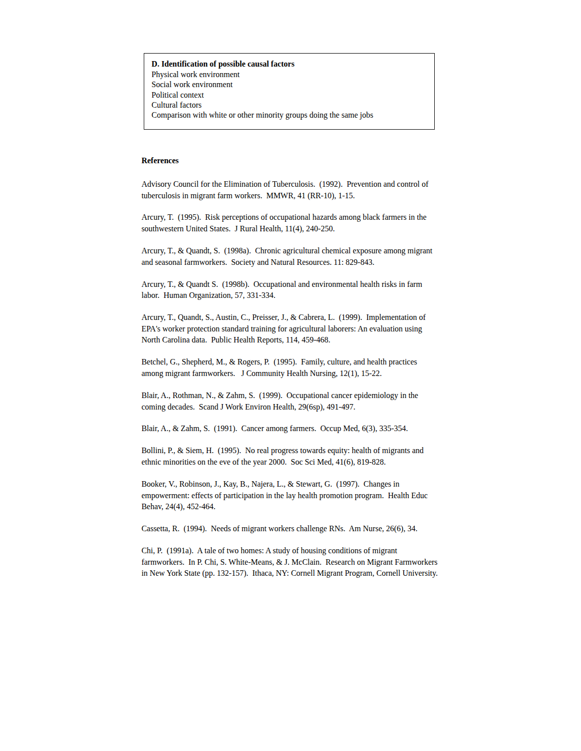D. Identification of possible causal factors
Physical work environment
Social work environment
Political context
Cultural factors
Comparison with white or other minority groups doing the same jobs
References
Advisory Council for the Elimination of Tuberculosis. (1992). Prevention and control of tuberculosis in migrant farm workers. MMWR, 41 (RR-10), 1-15.
Arcury, T. (1995). Risk perceptions of occupational hazards among black farmers in the southwestern United States. J Rural Health, 11(4), 240-250.
Arcury, T., & Quandt, S. (1998a). Chronic agricultural chemical exposure among migrant and seasonal farmworkers. Society and Natural Resources. 11: 829-843.
Arcury, T., & Quandt S. (1998b). Occupational and environmental health risks in farm labor. Human Organization, 57, 331-334.
Arcury, T., Quandt, S., Austin, C., Preisser, J., & Cabrera, L. (1999). Implementation of EPA's worker protection standard training for agricultural laborers: An evaluation using North Carolina data. Public Health Reports, 114, 459-468.
Betchel, G., Shepherd, M., & Rogers, P. (1995). Family, culture, and health practices among migrant farmworkers. J Community Health Nursing, 12(1), 15-22.
Blair, A., Rothman, N., & Zahm, S. (1999). Occupational cancer epidemiology in the coming decades. Scand J Work Environ Health, 29(6sp), 491-497.
Blair, A., & Zahm, S. (1991). Cancer among farmers. Occup Med, 6(3), 335-354.
Bollini, P., & Siem, H. (1995). No real progress towards equity: health of migrants and ethnic minorities on the eve of the year 2000. Soc Sci Med, 41(6), 819-828.
Booker, V., Robinson, J., Kay, B., Najera, L., & Stewart, G. (1997). Changes in empowerment: effects of participation in the lay health promotion program. Health Educ Behav, 24(4), 452-464.
Cassetta, R. (1994). Needs of migrant workers challenge RNs. Am Nurse, 26(6), 34.
Chi, P. (1991a). A tale of two homes: A study of housing conditions of migrant farmworkers. In P. Chi, S. White-Means, & J. McClain. Research on Migrant Farmworkers in New York State (pp. 132-157). Ithaca, NY: Cornell Migrant Program, Cornell University.